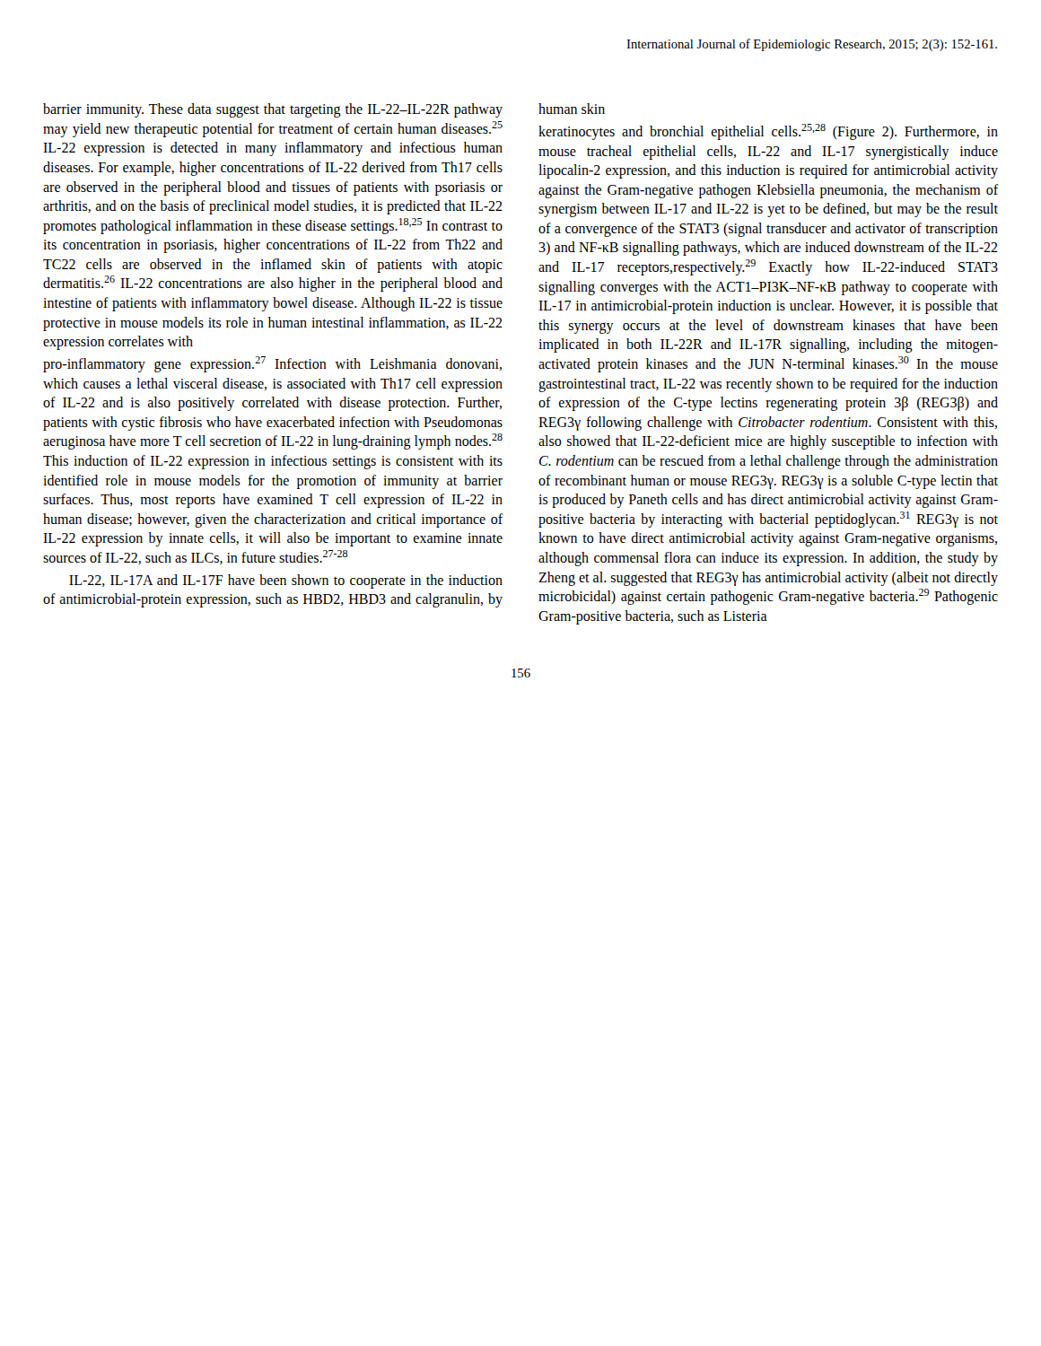International Journal of Epidemiologic Research, 2015; 2(3): 152-161.
barrier immunity. These data suggest that targeting the IL-22–IL-22R pathway may yield new therapeutic potential for treatment of certain human diseases.25 IL-22 expression is detected in many inflammatory and infectious human diseases. For example, higher concentrations of IL-22 derived from Th17 cells are observed in the peripheral blood and tissues of patients with psoriasis or arthritis, and on the basis of preclinical model studies, it is predicted that IL-22 promotes pathological inflammation in these disease settings.18,25 In contrast to its concentration in psoriasis, higher concentrations of IL-22 from Th22 and TC22 cells are observed in the inflamed skin of patients with atopic dermatitis.26 IL-22 concentrations are also higher in the peripheral blood and intestine of patients with inflammatory bowel disease. Although IL-22 is tissue protective in mouse models its role in human intestinal inflammation, as IL-22 expression correlates with
pro-inflammatory gene expression.27 Infection with Leishmania donovani, which causes a lethal visceral disease, is associated with Th17 cell expression of IL-22 and is also positively correlated with disease protection. Further, patients with cystic fibrosis who have exacerbated infection with Pseudomonas aeruginosa have more T cell secretion of IL-22 in lung-draining lymph nodes.28 This induction of IL-22 expression in infectious settings is consistent with its identified role in mouse models for the promotion of immunity at barrier surfaces. Thus, most reports have examined T cell expression of IL-22 in human disease; however, given the characterization and critical importance of IL-22 expression by innate cells, it will also be important to examine innate sources of IL-22, such as ILCs, in future studies.27-28
IL-22, IL-17A and IL-17F have been shown to cooperate in the induction of antimicrobial-protein expression, such as HBD2, HBD3 and calgranulin, by human skin
keratinocytes and bronchial epithelial cells.25,28 (Figure 2). Furthermore, in mouse tracheal epithelial cells, IL-22 and IL-17 synergistically induce lipocalin-2 expression, and this induction is required for antimicrobial activity against the Gram-negative pathogen Klebsiella pneumonia, the mechanism of synergism between IL-17 and IL-22 is yet to be defined, but may be the result of a convergence of the STAT3 (signal transducer and activator of transcription 3) and NF-κB signalling pathways, which are induced downstream of the IL-22 and IL-17 receptors,respectively.29 Exactly how IL-22-induced STAT3 signalling converges with the ACT1–PI3K–NF-κB pathway to cooperate with IL-17 in antimicrobial-protein induction is unclear. However, it is possible that this synergy occurs at the level of downstream kinases that have been implicated in both IL-22R and IL-17R signalling, including the mitogen-activated protein kinases and the JUN N-terminal kinases.30 In the mouse gastrointestinal tract, IL-22 was recently shown to be required for the induction of expression of the C-type lectins regenerating protein 3β (REG3β) and REG3γ following challenge with Citrobacter rodentium. Consistent with this, also showed that IL-22-deficient mice are highly susceptible to infection with C. rodentium can be rescued from a lethal challenge through the administration of recombinant human or mouse REG3γ. REG3γ is a soluble C-type lectin that is produced by Paneth cells and has direct antimicrobial activity against Gram-positive bacteria by interacting with bacterial peptidoglycan.31 REG3γ is not known to have direct antimicrobial activity against Gram-negative organisms, although commensal flora can induce its expression. In addition, the study by Zheng et al. suggested that REG3γ has antimicrobial activity (albeit not directly microbicidal) against certain pathogenic Gram-negative bacteria.29 Pathogenic Gram-positive bacteria, such as Listeria
156